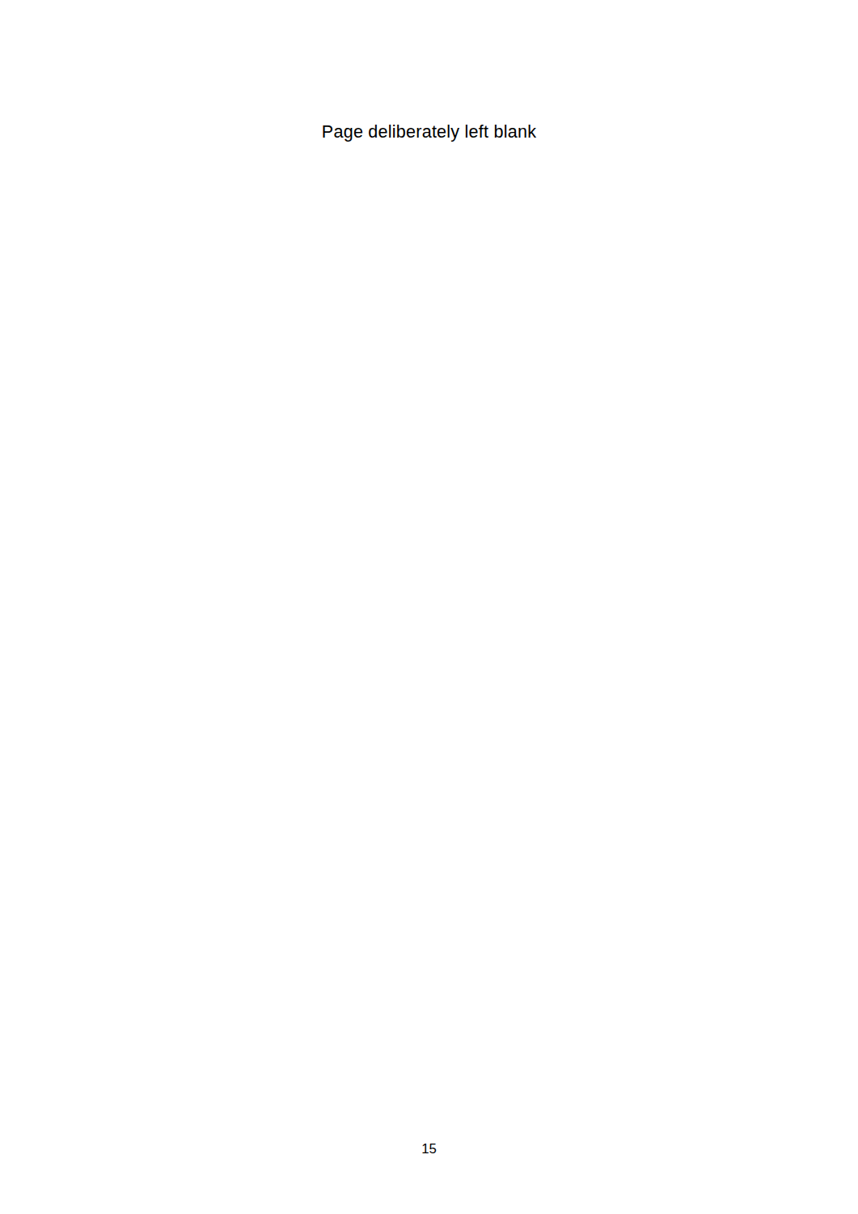Page deliberately left blank
15